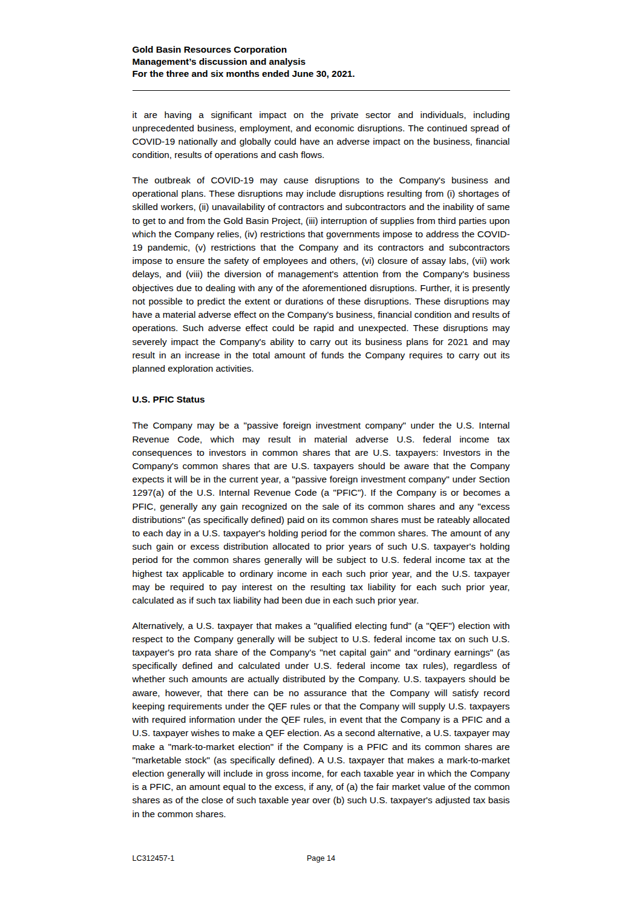Gold Basin Resources Corporation Management’s discussion and analysis For the three and six months ended June 30, 2021.
it are having a significant impact on the private sector and individuals, including unprecedented business, employment, and economic disruptions. The continued spread of COVID-19 nationally and globally could have an adverse impact on the business, financial condition, results of operations and cash flows.
The outbreak of COVID-19 may cause disruptions to the Company's business and operational plans. These disruptions may include disruptions resulting from (i) shortages of skilled workers, (ii) unavailability of contractors and subcontractors and the inability of same to get to and from the Gold Basin Project, (iii) interruption of supplies from third parties upon which the Company relies, (iv) restrictions that governments impose to address the COVID-19 pandemic, (v) restrictions that the Company and its contractors and subcontractors impose to ensure the safety of employees and others, (vi) closure of assay labs, (vii) work delays, and (viii) the diversion of management's attention from the Company's business objectives due to dealing with any of the aforementioned disruptions. Further, it is presently not possible to predict the extent or durations of these disruptions. These disruptions may have a material adverse effect on the Company's business, financial condition and results of operations. Such adverse effect could be rapid and unexpected. These disruptions may severely impact the Company's ability to carry out its business plans for 2021 and may result in an increase in the total amount of funds the Company requires to carry out its planned exploration activities.
U.S. PFIC Status
The Company may be a "passive foreign investment company" under the U.S. Internal Revenue Code, which may result in material adverse U.S. federal income tax consequences to investors in common shares that are U.S. taxpayers: Investors in the Company's common shares that are U.S. taxpayers should be aware that the Company expects it will be in the current year, a "passive foreign investment company" under Section 1297(a) of the U.S. Internal Revenue Code (a "PFIC"). If the Company is or becomes a PFIC, generally any gain recognized on the sale of its common shares and any "excess distributions" (as specifically defined) paid on its common shares must be rateably allocated to each day in a U.S. taxpayer's holding period for the common shares. The amount of any such gain or excess distribution allocated to prior years of such U.S. taxpayer's holding period for the common shares generally will be subject to U.S. federal income tax at the highest tax applicable to ordinary income in each such prior year, and the U.S. taxpayer may be required to pay interest on the resulting tax liability for each such prior year, calculated as if such tax liability had been due in each such prior year.
Alternatively, a U.S. taxpayer that makes a "qualified electing fund" (a "QEF") election with respect to the Company generally will be subject to U.S. federal income tax on such U.S. taxpayer's pro rata share of the Company's "net capital gain" and "ordinary earnings" (as specifically defined and calculated under U.S. federal income tax rules), regardless of whether such amounts are actually distributed by the Company. U.S. taxpayers should be aware, however, that there can be no assurance that the Company will satisfy record keeping requirements under the QEF rules or that the Company will supply U.S. taxpayers with required information under the QEF rules, in event that the Company is a PFIC and a U.S. taxpayer wishes to make a QEF election. As a second alternative, a U.S. taxpayer may make a "mark-to-market election" if the Company is a PFIC and its common shares are "marketable stock" (as specifically defined). A U.S. taxpayer that makes a mark-to-market election generally will include in gross income, for each taxable year in which the Company is a PFIC, an amount equal to the excess, if any, of (a) the fair market value of the common shares as of the close of such taxable year over (b) such U.S. taxpayer's adjusted tax basis in the common shares.
LC312457-1
Page 14